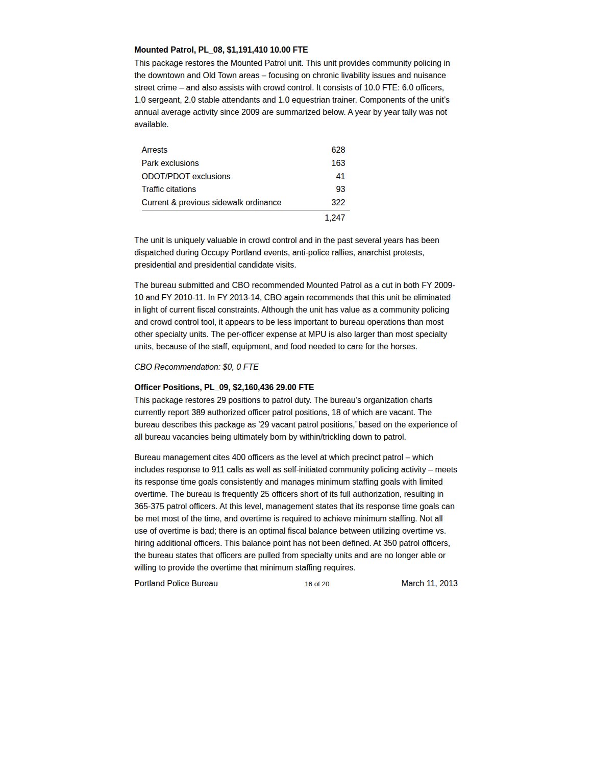Mounted Patrol, PL_08, $1,191,410 10.00 FTE
This package restores the Mounted Patrol unit. This unit provides community policing in the downtown and Old Town areas – focusing on chronic livability issues and nuisance street crime – and also assists with crowd control. It consists of 10.0 FTE: 6.0 officers, 1.0 sergeant, 2.0 stable attendants and 1.0 equestrian trainer. Components of the unit’s annual average activity since 2009 are summarized below. A year by year tally was not available.
| Arrests | 628 |
| Park exclusions | 163 |
| ODOT/PDOT exclusions | 41 |
| Traffic citations | 93 |
| Current & previous sidewalk ordinance | 322 |
| | 1,247 |
The unit is uniquely valuable in crowd control and in the past several years has been dispatched during Occupy Portland events, anti-police rallies, anarchist protests, presidential and presidential candidate visits.
The bureau submitted and CBO recommended Mounted Patrol as a cut in both FY 2009-10 and FY 2010-11. In FY 2013-14, CBO again recommends that this unit be eliminated in light of current fiscal constraints. Although the unit has value as a community policing and crowd control tool, it appears to be less important to bureau operations than most other specialty units. The per-officer expense at MPU is also larger than most specialty units, because of the staff, equipment, and food needed to care for the horses.
CBO Recommendation: $0, 0 FTE
Officer Positions, PL_09, $2,160,436 29.00 FTE
This package restores 29 positions to patrol duty. The bureau’s organization charts currently report 389 authorized officer patrol positions, 18 of which are vacant. The bureau describes this package as ’29 vacant patrol positions,’ based on the experience of all bureau vacancies being ultimately born by within/trickling down to patrol.
Bureau management cites 400 officers as the level at which precinct patrol – which includes response to 911 calls as well as self-initiated community policing activity – meets its response time goals consistently and manages minimum staffing goals with limited overtime. The bureau is frequently 25 officers short of its full authorization, resulting in 365-375 patrol officers. At this level, management states that its response time goals can be met most of the time, and overtime is required to achieve minimum staffing. Not all use of overtime is bad; there is an optimal fiscal balance between utilizing overtime vs. hiring additional officers. This balance point has not been defined. At 350 patrol officers, the bureau states that officers are pulled from specialty units and are no longer able or willing to provide the overtime that minimum staffing requires.
Portland Police Bureau 16 of 20 March 11, 2013